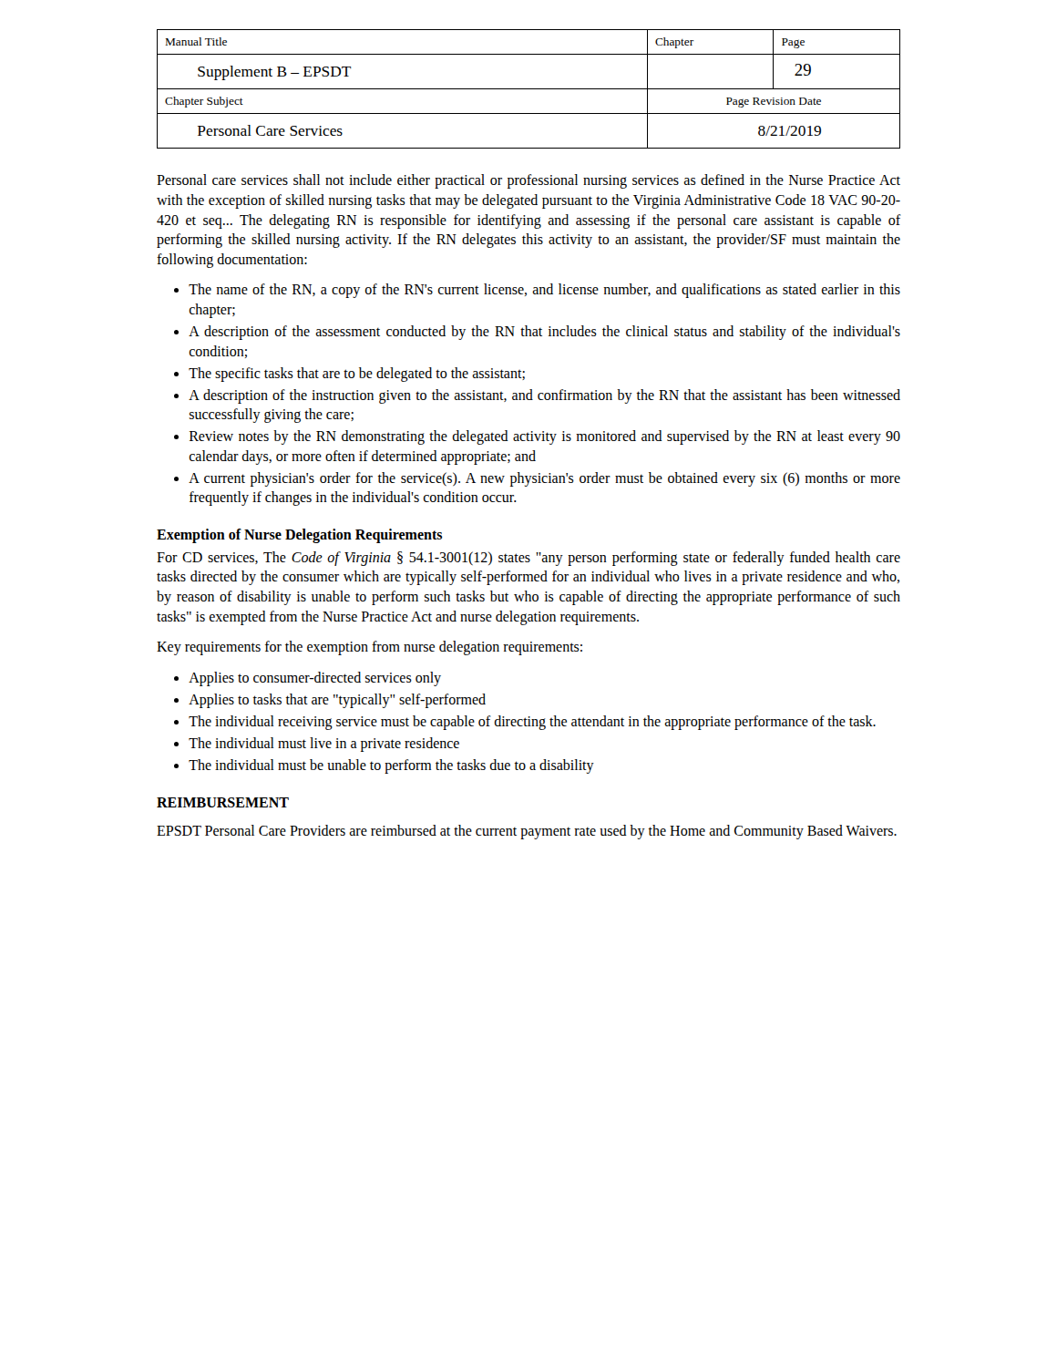| Manual Title | Chapter | Page |
| Supplement B – EPSDT | | 29 |
| Chapter Subject | Page Revision Date |
| Personal Care Services | 8/21/2019 |
Personal care services shall not include either practical or professional nursing services as defined in the Nurse Practice Act with the exception of skilled nursing tasks that may be delegated pursuant to the Virginia Administrative Code 18 VAC 90-20-420 et seq... The delegating RN is responsible for identifying and assessing if the personal care assistant is capable of performing the skilled nursing activity. If the RN delegates this activity to an assistant, the provider/SF must maintain the following documentation:
The name of the RN, a copy of the RN's current license, and license number, and qualifications as stated earlier in this chapter;
A description of the assessment conducted by the RN that includes the clinical status and stability of the individual's condition;
The specific tasks that are to be delegated to the assistant;
A description of the instruction given to the assistant, and confirmation by the RN that the assistant has been witnessed successfully giving the care;
Review notes by the RN demonstrating the delegated activity is monitored and supervised by the RN at least every 90 calendar days, or more often if determined appropriate; and
A current physician's order for the service(s). A new physician's order must be obtained every six (6) months or more frequently if changes in the individual's condition occur.
Exemption of Nurse Delegation Requirements
For CD services, The Code of Virginia § 54.1-3001(12) states "any person performing state or federally funded health care tasks directed by the consumer which are typically self-performed for an individual who lives in a private residence and who, by reason of disability is unable to perform such tasks but who is capable of directing the appropriate performance of such tasks" is exempted from the Nurse Practice Act and nurse delegation requirements.
Key requirements for the exemption from nurse delegation requirements:
Applies to consumer-directed services only
Applies to tasks that are "typically" self-performed
The individual receiving service must be capable of directing the attendant in the appropriate performance of the task.
The individual must live in a private residence
The individual must be unable to perform the tasks due to a disability
REIMBURSEMENT
EPSDT Personal Care Providers are reimbursed at the current payment rate used by the Home and Community Based Waivers.